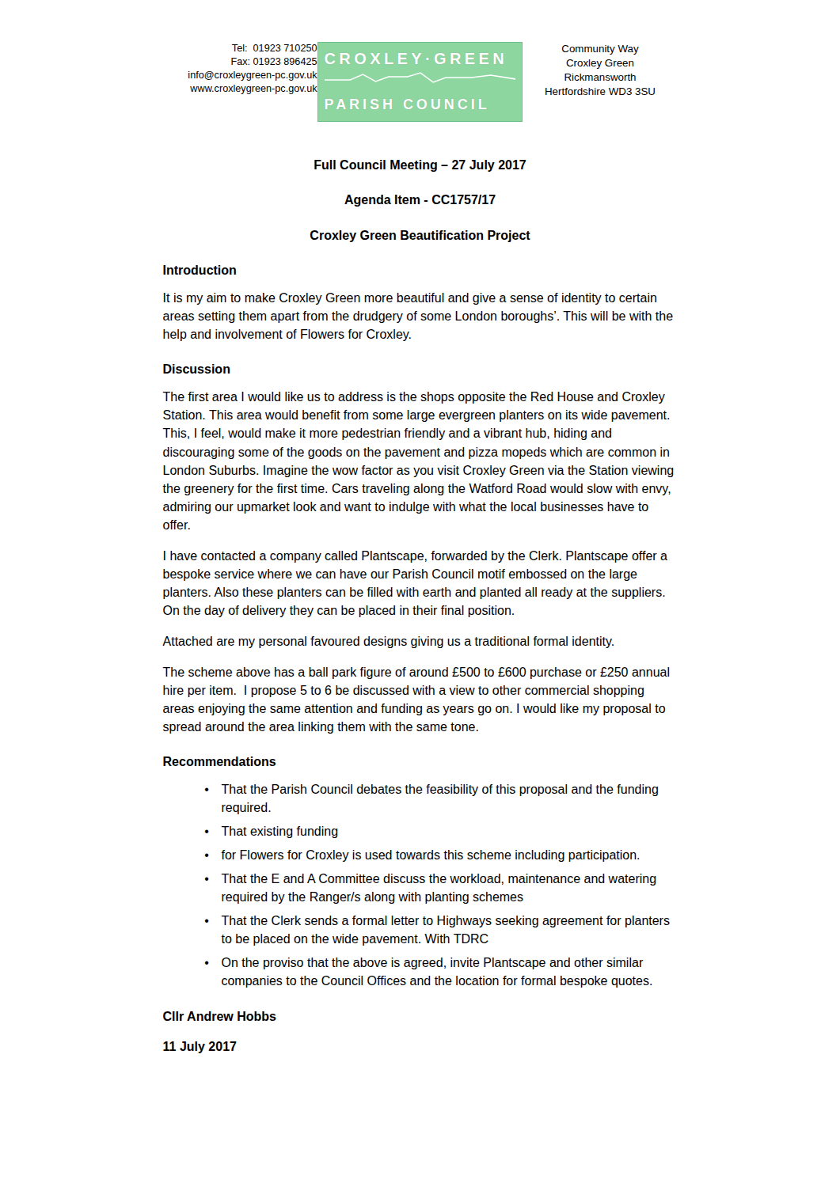| Tel: 01923 710250 Fax: 01923 896425 info@croxleygreen-pc.gov.uk www.croxleygreen-pc.gov.uk | CROXLEY·GREEN PARISH COUNCIL | Community Way Croxley Green Rickmansworth Hertfordshire WD3 3SU |
Full Council Meeting – 27 July 2017
Agenda Item - CC1757/17
Croxley Green Beautification Project
Introduction
It is my aim to make Croxley Green more beautiful and give a sense of identity to certain areas setting them apart from the drudgery of some London boroughs’. This will be with the help and involvement of Flowers for Croxley.
Discussion
The first area I would like us to address is the shops opposite the Red House and Croxley Station. This area would benefit from some large evergreen planters on its wide pavement. This, I feel, would make it more pedestrian friendly and a vibrant hub, hiding and discouraging some of the goods on the pavement and pizza mopeds which are common in London Suburbs. Imagine the wow factor as you visit Croxley Green via the Station viewing the greenery for the first time. Cars traveling along the Watford Road would slow with envy, admiring our upmarket look and want to indulge with what the local businesses have to offer.
I have contacted a company called Plantscape, forwarded by the Clerk. Plantscape offer a bespoke service where we can have our Parish Council motif embossed on the large planters. Also these planters can be filled with earth and planted all ready at the suppliers. On the day of delivery they can be placed in their final position.
Attached are my personal favoured designs giving us a traditional formal identity.
The scheme above has a ball park figure of around £500 to £600 purchase or £250 annual hire per item. I propose 5 to 6 be discussed with a view to other commercial shopping areas enjoying the same attention and funding as years go on. I would like my proposal to spread around the area linking them with the same tone.
Recommendations
That the Parish Council debates the feasibility of this proposal and the funding required.
That existing funding
for Flowers for Croxley is used towards this scheme including participation.
That the E and A Committee discuss the workload, maintenance and watering required by the Ranger/s along with planting schemes
That the Clerk sends a formal letter to Highways seeking agreement for planters to be placed on the wide pavement. With TDRC
On the proviso that the above is agreed, invite Plantscape and other similar companies to the Council Offices and the location for formal bespoke quotes.
Cllr Andrew Hobbs
11 July 2017